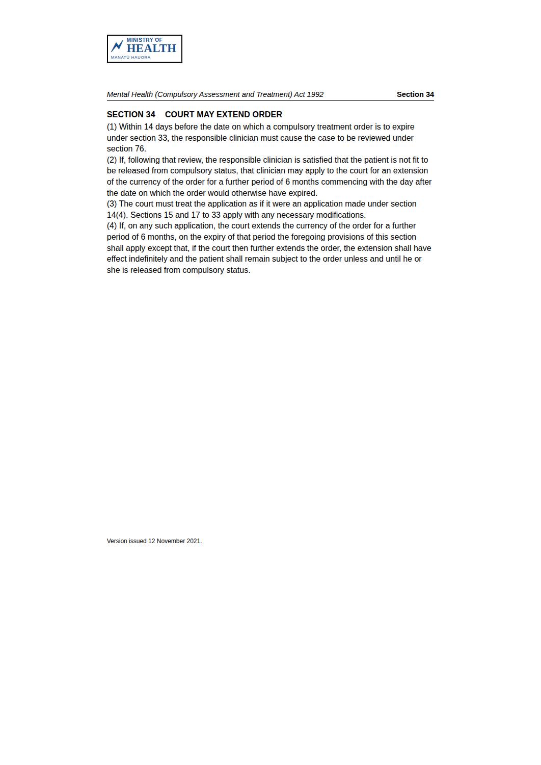🗲
MINISTRY OF HEALTH
MANATŪ HAUORA
Mental Health (Compulsory Assessment and Treatment) Act 1992 Section 34
SECTION 34 COURT MAY EXTEND ORDER
(1) Within 14 days before the date on which a compulsory treatment order is to expire under section 33, the responsible clinician must cause the case to be reviewed under section 76.
(2) If, following that review, the responsible clinician is satisfied that the patient is not fit to be released from compulsory status, that clinician may apply to the court for an extension of the currency of the order for a further period of 6 months commencing with the day after the date on which the order would otherwise have expired.
(3) The court must treat the application as if it were an application made under section 14(4). Sections 15 and 17 to 33 apply with any necessary modifications.
(4) If, on any such application, the court extends the currency of the order for a further period of 6 months, on the expiry of that period the foregoing provisions of this section shall apply except that, if the court then further extends the order, the extension shall have effect indefinitely and the patient shall remain subject to the order unless and until he or she is released from compulsory status.
Version issued 12 November 2021.